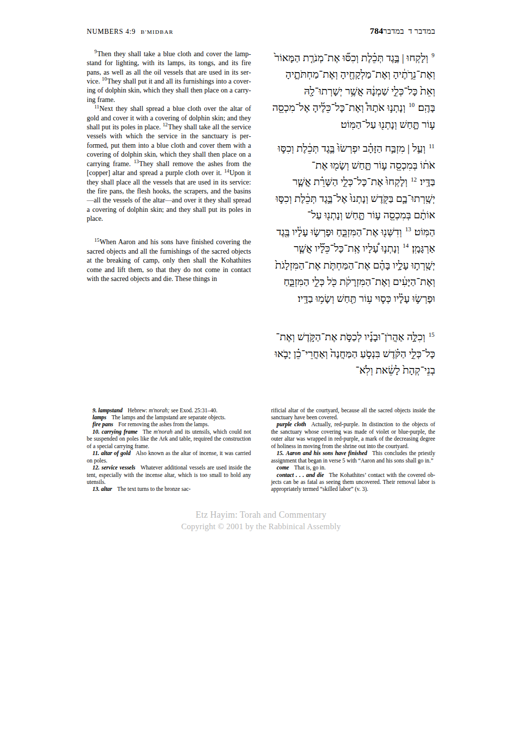Numbers 4:9 B'MIDBAR
במדבר ד במדבר784
9 Then they shall take a blue cloth and cover the lampstand for lighting, with its lamps, its tongs, and its fire pans, as well as all the oil vessels that are used in its service. 10 They shall put it and all its furnishings into a covering of dolphin skin, which they shall then place on a carrying frame.
11 Next they shall spread a blue cloth over the altar of gold and cover it with a covering of dolphin skin; and they shall put its poles in place. 12 They shall take all the service vessels with which the service in the sanctuary is performed, put them into a blue cloth and cover them with a covering of dolphin skin, which they shall then place on a carrying frame. 13 They shall remove the ashes from the [copper] altar and spread a purple cloth over it. 14 Upon it they shall place all the vessels that are used in its service: the fire pans, the flesh hooks, the scrapers, and the basins—all the vessels of the altar—and over it they shall spread a covering of dolphin skin; and they shall put its poles in place.
15 When Aaron and his sons have finished covering the sacred objects and all the furnishings of the sacred objects at the breaking of camp, only then shall the Kohathites come and lift them, so that they do not come in contact with the sacred objects and die. These things in
9 וְלָקְחוּ | בֶּ֣גֶד תְּכֵ֗לֶת וְכִסּ֞וּ אֶת־מְנֹרַ֤ת הַמָּאוֹר֙ וְאֶת־נֵרֹ֣תֶ֔יהָ וְאֶת־מַלְקָחֶ֖יהָ וְאֶת־מַחְתֹּתֶ֑יהָ וְאֵת֙ כָּל־כְּלֵ֣י שַׁמְנָ֔הּ אֲשֶׁ֥ר יְשָׁרְתוּ־לָ֖הּ בָּהֶֽם׃ 10 וְנָתְנ֣וּ אֹתָהּ֩ וְאֶת־כָּל־כֵּלֶ֜יהָ אֶל־מִכְסֵ֖ה ע֣וֹר תָּ֑חַשׁ וְנָתְנ֖וּ עַל־הַמּֽוֹט׃
11 וְעַ֣ל | מִזְבַּ֣ח הַזָּהָ֗ב יִפְרְשׂוּ֙ בֶּ֣גֶד תְּכֵ֔לֶת וְכִסּ֣וּ אֹת֔וֹ בְּמִכְסֵ֖ה ע֣וֹר תָּ֑חַשׁ וְשָׂמ֖וּ אֶת־בַּדָּֽיו׃ 12 וְלָקְחוּ֙ אֶת־כָּל־כְּלֵ֣י הַשָּׁרֵ֗ת אֲשֶׁ֧ר יְשָֽׁרְתוּ־בָ֛ם בַּקֹּ֖דֶשׁ וְנָתְנוּ֙ אֶל־בֶּ֣גֶד תְּכֵ֔לֶת וְכִסּ֣וּ אוֹתָ֔ם בְּמִכְסֵ֖ה ע֣וֹר תָּ֑חַשׁ וְנָתְנ֖וּ עַל־הַמּֽוֹט׃ 13 וְדִשְּׁנ֖וּ אֶת־הַמִּזְבֵּ֑חַ וּפָרְשׂ֣וּ עָלָ֔יו בֶּ֖גֶד אַרְגָּמָֽן׃ 14 וְנָתְנ֣וּ עָ֠לָיו אֶֽת־כָּל־כֵּלָ֞יו אֲשֶׁ֧ר יְשָֽׁרְת֣וּ עָלָ֣יו בָּהֶ֗ם אֶת־הַמַּחְתֹּ֤ת אֶת־הַמִּזְלָגֹת֙ וְאֶת־הַיָּעִ֔ים וְאֶת־הַמִּזְרָקֹ֔ת כֹּ֖ל כְּלֵ֣י הַמִּזְבֵּ֑חַ וּפָרְשׂ֣וּ עָלָ֗יו כְּס֛וּי ע֥וֹר תַּ֖חַשׁ וְשָׂמ֥וּ בַדָּֽיו׃
15 וְכִלָּ֣ה אַהֲרֹן־וּבָנָ֡יו לְכַסֹּ֣ת אֶת־הַקֹּ֣דֶשׁ וְאֶת־כָּל־כְּלֵ֣י הַקֹּ֗דֶשׁ בִּנְסֹ֣עַ הַמַּחֲנֶה֙ וְאַחֲרֵי־כֵ֗ן יָבֹ֛אוּ בְנֵי־קְהָת֙ לָשֵׂ֔את וְלֹֽא־
9. lampstand Hebrew: m'norah; see Exod. 25:31–40.
lamps The lamps and the lampstand are separate objects.
fire pans For removing the ashes from the lamps.
10. carrying frame The m'norah and its utensils, which could not be suspended on poles like the Ark and table, required the construction of a special carrying frame.
11. altar of gold Also known as the altar of incense, it was carried on poles.
12. service vessels Whatever additional vessels are used inside the tent, especially with the incense altar, which is too small to hold any utensils.
13. altar The text turns to the bronze sac-
rificial altar of the courtyard, because all the sacred objects inside the sanctuary have been covered.
purple cloth Actually, red-purple. In distinction to the objects of the sanctuary whose covering was made of violet or blue-purple, the outer altar was wrapped in red-purple, a mark of the decreasing degree of holiness in moving from the shrine out into the courtyard.
15. Aaron and his sons have finished This concludes the priestly assignment that began in verse 5 with “Aaron and his sons shall go in.”
come That is, go in.
contact . . . and die The Kohathites’ contact with the covered objects can be as fatal as seeing them uncovered. Their removal labor is appropriately termed “skilled labor” (v. 3).
Etz Hayim: Torah and Commentary
Copyright © 2001 by the Rabbinical Assembly